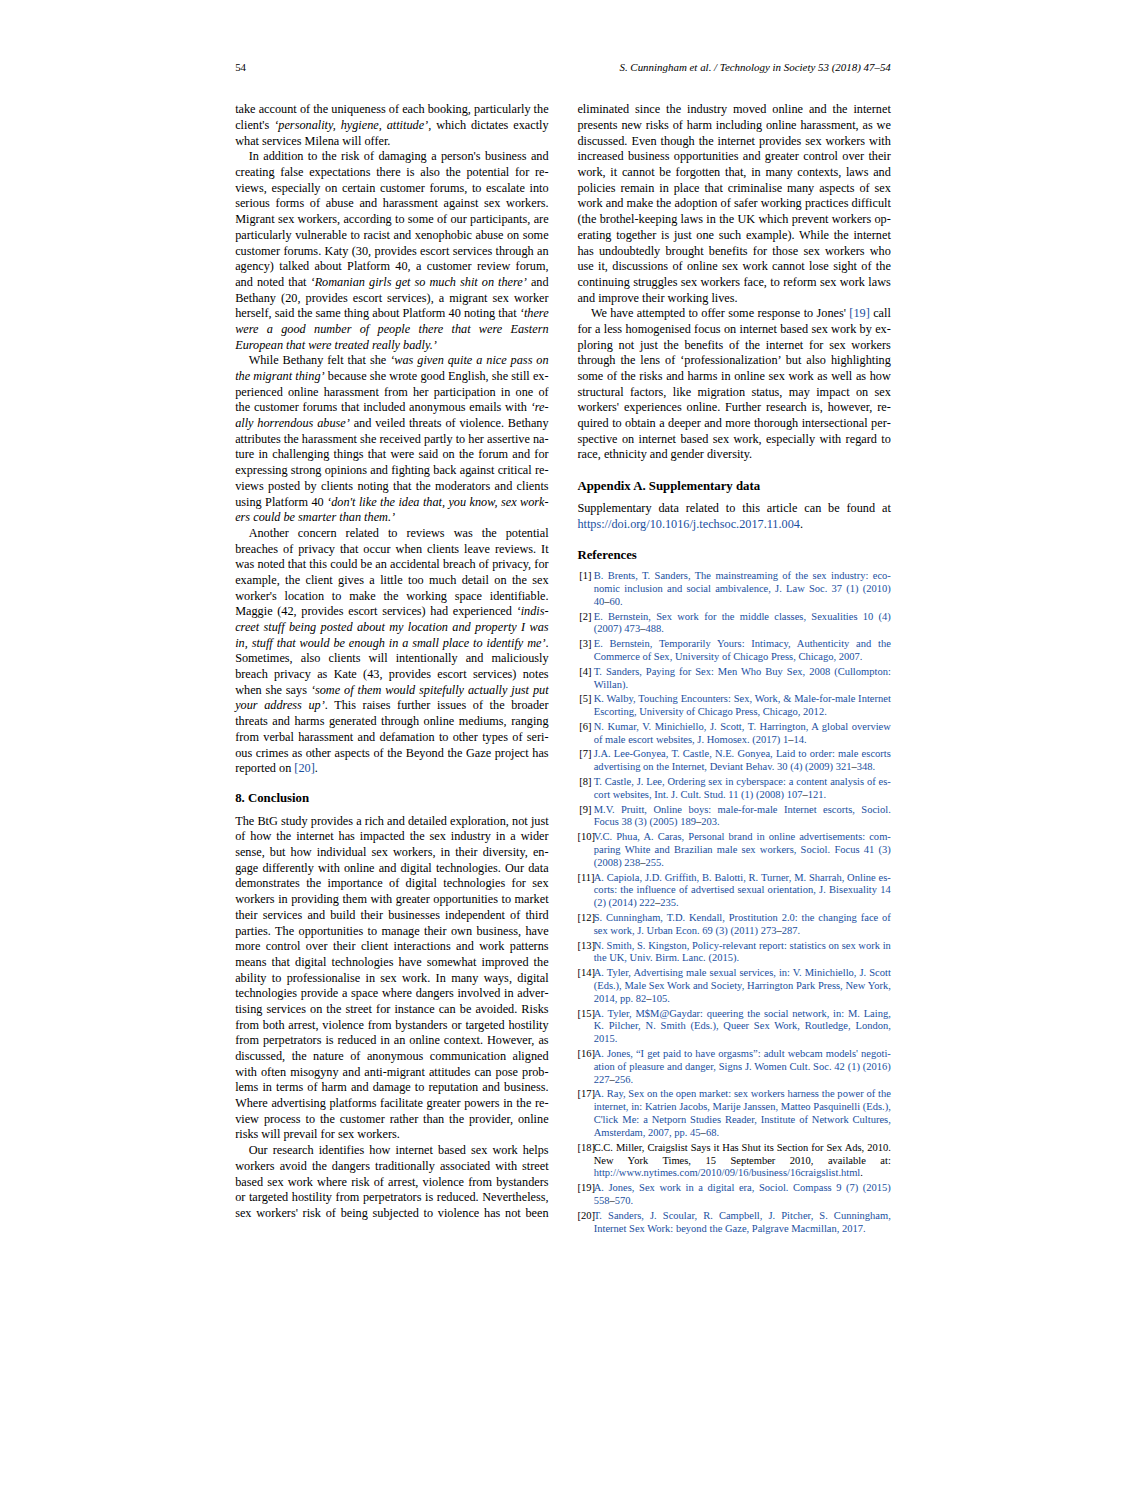54 S. Cunningham et al. / Technology in Society 53 (2018) 47–54
take account of the uniqueness of each booking, particularly the client's ‘personality, hygiene, attitude’, which dictates exactly what services Milena will offer.
In addition to the risk of damaging a person's business and creating false expectations there is also the potential for reviews, especially on certain customer forums, to escalate into serious forms of abuse and harassment against sex workers. Migrant sex workers, according to some of our participants, are particularly vulnerable to racist and xenophobic abuse on some customer forums. Katy (30, provides escort services through an agency) talked about Platform 40, a customer review forum, and noted that ‘Romanian girls get so much shit on there’ and Bethany (20, provides escort services), a migrant sex worker herself, said the same thing about Platform 40 noting that ‘there were a good number of people there that were Eastern European that were treated really badly.’
While Bethany felt that she ‘was given quite a nice pass on the migrant thing’ because she wrote good English, she still experienced online harassment from her participation in one of the customer forums that included anonymous emails with ‘really horrendous abuse’ and veiled threats of violence. Bethany attributes the harassment she received partly to her assertive nature in challenging things that were said on the forum and for expressing strong opinions and fighting back against critical reviews posted by clients noting that the moderators and clients using Platform 40 ‘don't like the idea that, you know, sex workers could be smarter than them.’
Another concern related to reviews was the potential breaches of privacy that occur when clients leave reviews. It was noted that this could be an accidental breach of privacy, for example, the client gives a little too much detail on the sex worker's location to make the working space identifiable. Maggie (42, provides escort services) had experienced ‘indiscreet stuff being posted about my location and property I was in, stuff that would be enough in a small place to identify me’. Sometimes, also clients will intentionally and maliciously breach privacy as Kate (43, provides escort services) notes when she says ‘some of them would spitefully actually just put your address up’. This raises further issues of the broader threats and harms generated through online mediums, ranging from verbal harassment and defamation to other types of serious crimes as other aspects of the Beyond the Gaze project has reported on [20].
8. Conclusion
The BtG study provides a rich and detailed exploration, not just of how the internet has impacted the sex industry in a wider sense, but how individual sex workers, in their diversity, engage differently with online and digital technologies. Our data demonstrates the importance of digital technologies for sex workers in providing them with greater opportunities to market their services and build their businesses independent of third parties. The opportunities to manage their own business, have more control over their client interactions and work patterns means that digital technologies have somewhat improved the ability to professionalise in sex work. In many ways, digital technologies provide a space where dangers involved in advertising services on the street for instance can be avoided. Risks from both arrest, violence from bystanders or targeted hostility from perpetrators is reduced in an online context. However, as discussed, the nature of anonymous communication aligned with often misogyny and anti-migrant attitudes can pose problems in terms of harm and damage to reputation and business. Where advertising platforms facilitate greater powers in the review process to the customer rather than the provider, online risks will prevail for sex workers.
Our research identifies how internet based sex work helps workers avoid the dangers traditionally associated with street based sex work where risk of arrest, violence from bystanders or targeted hostility from perpetrators is reduced. Nevertheless, sex workers' risk of being subjected to violence has not been eliminated since the industry moved online and the internet presents new risks of harm including online harassment, as we discussed. Even though the internet provides sex workers with increased business opportunities and greater control over their work, it cannot be forgotten that, in many contexts, laws and policies remain in place that criminalise many aspects of sex work and make the adoption of safer working practices difficult (the brothel-keeping laws in the UK which prevent workers operating together is just one such example). While the internet has undoubtedly brought benefits for those sex workers who use it, discussions of online sex work cannot lose sight of the continuing struggles sex workers face, to reform sex work laws and improve their working lives.
We have attempted to offer some response to Jones' [19] call for a less homogenised focus on internet based sex work by exploring not just the benefits of the internet for sex workers through the lens of ‘professionalization’ but also highlighting some of the risks and harms in online sex work as well as how structural factors, like migration status, may impact on sex workers' experiences online. Further research is, however, required to obtain a deeper and more thorough intersectional perspective on internet based sex work, especially with regard to race, ethnicity and gender diversity.
Appendix A. Supplementary data
Supplementary data related to this article can be found at https://doi.org/10.1016/j.techsoc.2017.11.004.
References
[1] B. Brents, T. Sanders, The mainstreaming of the sex industry: economic inclusion and social ambivalence, J. Law Soc. 37 (1) (2010) 40–60.
[2] E. Bernstein, Sex work for the middle classes, Sexualities 10 (4) (2007) 473–488.
[3] E. Bernstein, Temporarily Yours: Intimacy, Authenticity and the Commerce of Sex, University of Chicago Press, Chicago, 2007.
[4] T. Sanders, Paying for Sex: Men Who Buy Sex, 2008 (Cullompton: Willan).
[5] K. Walby, Touching Encounters: Sex, Work, & Male-for-male Internet Escorting, University of Chicago Press, Chicago, 2012.
[6] N. Kumar, V. Minichiello, J. Scott, T. Harrington, A global overview of male escort websites, J. Homosex. (2017) 1–14.
[7] J.A. Lee-Gonyea, T. Castle, N.E. Gonyea, Laid to order: male escorts advertising on the Internet, Deviant Behav. 30 (4) (2009) 321–348.
[8] T. Castle, J. Lee, Ordering sex in cyberspace: a content analysis of escort websites, Int. J. Cult. Stud. 11 (1) (2008) 107–121.
[9] M.V. Pruitt, Online boys: male-for-male Internet escorts, Sociol. Focus 38 (3) (2005) 189–203.
[10] V.C. Phua, A. Caras, Personal brand in online advertisements: comparing White and Brazilian male sex workers, Sociol. Focus 41 (3) (2008) 238–255.
[11] A. Capiola, J.D. Griffith, B. Balotti, R. Turner, M. Sharrah, Online escorts: the influence of advertised sexual orientation, J. Bisexuality 14 (2) (2014) 222–235.
[12] S. Cunningham, T.D. Kendall, Prostitution 2.0: the changing face of sex work, J. Urban Econ. 69 (3) (2011) 273–287.
[13] N. Smith, S. Kingston, Policy-relevant report: statistics on sex work in the UK, Univ. Birm. Lanc. (2015).
[14] A. Tyler, Advertising male sexual services, in: V. Minichiello, J. Scott (Eds.), Male Sex Work and Society, Harrington Park Press, New York, 2014, pp. 82–105.
[15] A. Tyler, M$M@Gaydar: queering the social network, in: M. Laing, K. Pilcher, N. Smith (Eds.), Queer Sex Work, Routledge, London, 2015.
[16] A. Jones, “I get paid to have orgasms”: adult webcam models' negotiation of pleasure and danger, Signs J. Women Cult. Soc. 42 (1) (2016) 227–256.
[17] A. Ray, Sex on the open market: sex workers harness the power of the internet, in: Katrien Jacobs, Marije Janssen, Matteo Pasquinelli (Eds.), C'lick Me: a Netporn Studies Reader, Institute of Network Cultures, Amsterdam, 2007, pp. 45–68.
[18] C.C. Miller, Craigslist Says it Has Shut its Section for Sex Ads, 2010. New York Times, 15 September 2010, available at: http://www.nytimes.com/2010/09/16/business/16craigslist.html.
[19] A. Jones, Sex work in a digital era, Sociol. Compass 9 (7) (2015) 558–570.
[20] T. Sanders, J. Scoular, R. Campbell, J. Pitcher, S. Cunningham, Internet Sex Work: beyond the Gaze, Palgrave Macmillan, 2017.